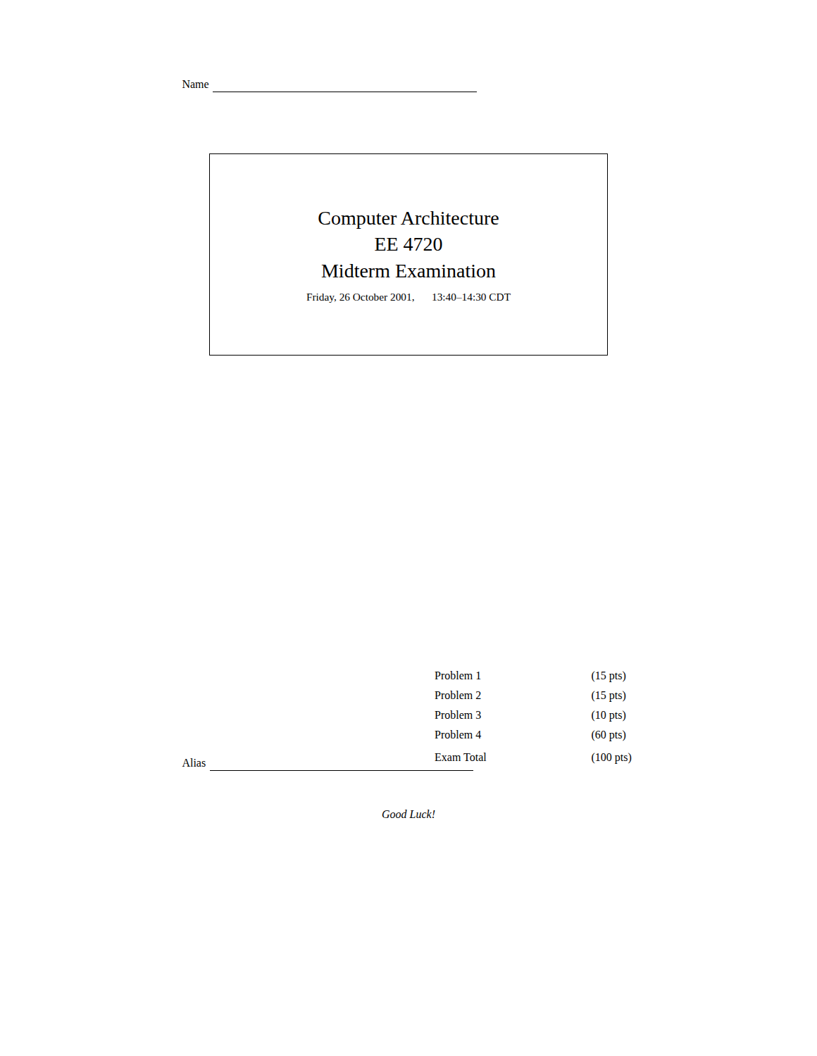Name
Computer Architecture EE 4720 Midterm Examination
Friday, 26 October 2001, 13:40–14:30 CDT
| Problem 1 | | (15 pts) |
| Problem 2 | | (15 pts) |
| Problem 3 | | (10 pts) |
| Problem 4 | | (60 pts) |
| Exam Total | | (100 pts) |
Alias
Good Luck!